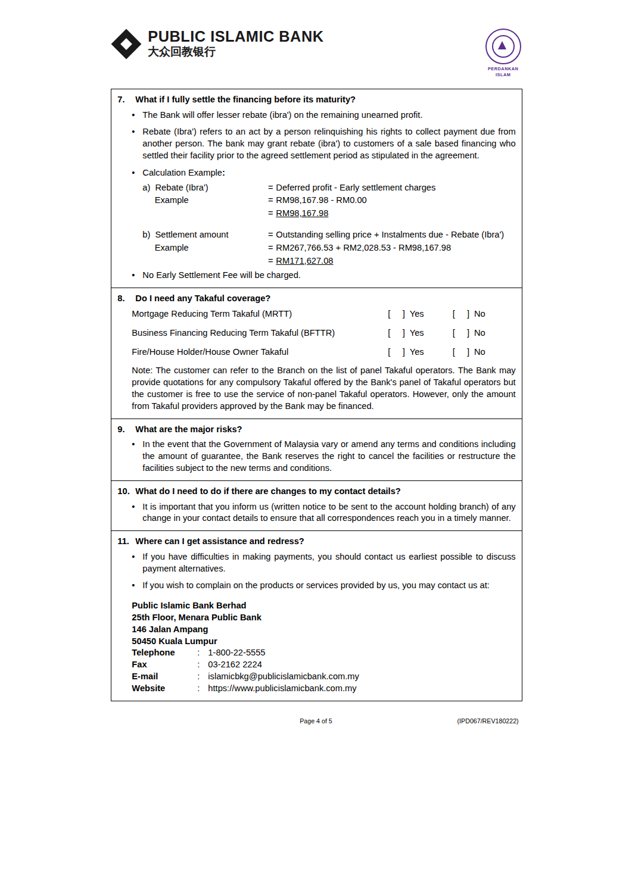PUBLIC ISLAMIC BANK
大众回教银行
PERDANKAN
ISLAM
7. What if I fully settle the financing before its maturity?
The Bank will offer lesser rebate (ibra') on the remaining unearned profit.
Rebate (Ibra') refers to an act by a person relinquishing his rights to collect payment due from another person. The bank may grant rebate (ibra') to customers of a sale based financing who settled their facility prior to the agreed settlement period as stipulated in the agreement.
Calculation Example:
| a) Rebate (Ibra') | = | Deferred profit - Early settlement charges |
| Example | = | RM98,167.98 - RM0.00 |
| | = | RM98,167.98 |
| b) Settlement amount | = | Outstanding selling price + Instalments due - Rebate (Ibra') |
| Example | = | RM267,766.53 + RM2,028.53 - RM98,167.98 |
| | = | RM171,627.08 |
No Early Settlement Fee will be charged.
8. Do I need any Takaful coverage?
Mortgage Reducing Term Takaful (MRTT)
[ ] Yes
[ ] No
Business Financing Reducing Term Takaful (BFTTR)
[ ] Yes
[ ] No
Fire/House Holder/House Owner Takaful
[ ] Yes
[ ] No
Note: The customer can refer to the Branch on the list of panel Takaful operators. The Bank may provide quotations for any compulsory Takaful offered by the Bank's panel of Takaful operators but the customer is free to use the service of non-panel Takaful operators. However, only the amount from Takaful providers approved by the Bank may be financed.
9. What are the major risks?
In the event that the Government of Malaysia vary or amend any terms and conditions including the amount of guarantee, the Bank reserves the right to cancel the facilities or restructure the facilities subject to the new terms and conditions.
10. What do I need to do if there are changes to my contact details?
It is important that you inform us (written notice to be sent to the account holding branch) of any change in your contact details to ensure that all correspondences reach you in a timely manner.
11. Where can I get assistance and redress?
If you have difficulties in making payments, you should contact us earliest possible to discuss payment alternatives.
If you wish to complain on the products or services provided by us, you may contact us at:
Public Islamic Bank Berhad
25th Floor, Menara Public Bank
146 Jalan Ampang
50450 Kuala Lumpur
| Telephone | : | 1-800-22-5555 |
| Fax | : | 03-2162 2224 |
| E-mail | : | islamicbkg@publicislamicbank.com.my |
| Website | : | https://www.publicislamicbank.com.my |
Page 4 of 5
(IPD067/REV180222)